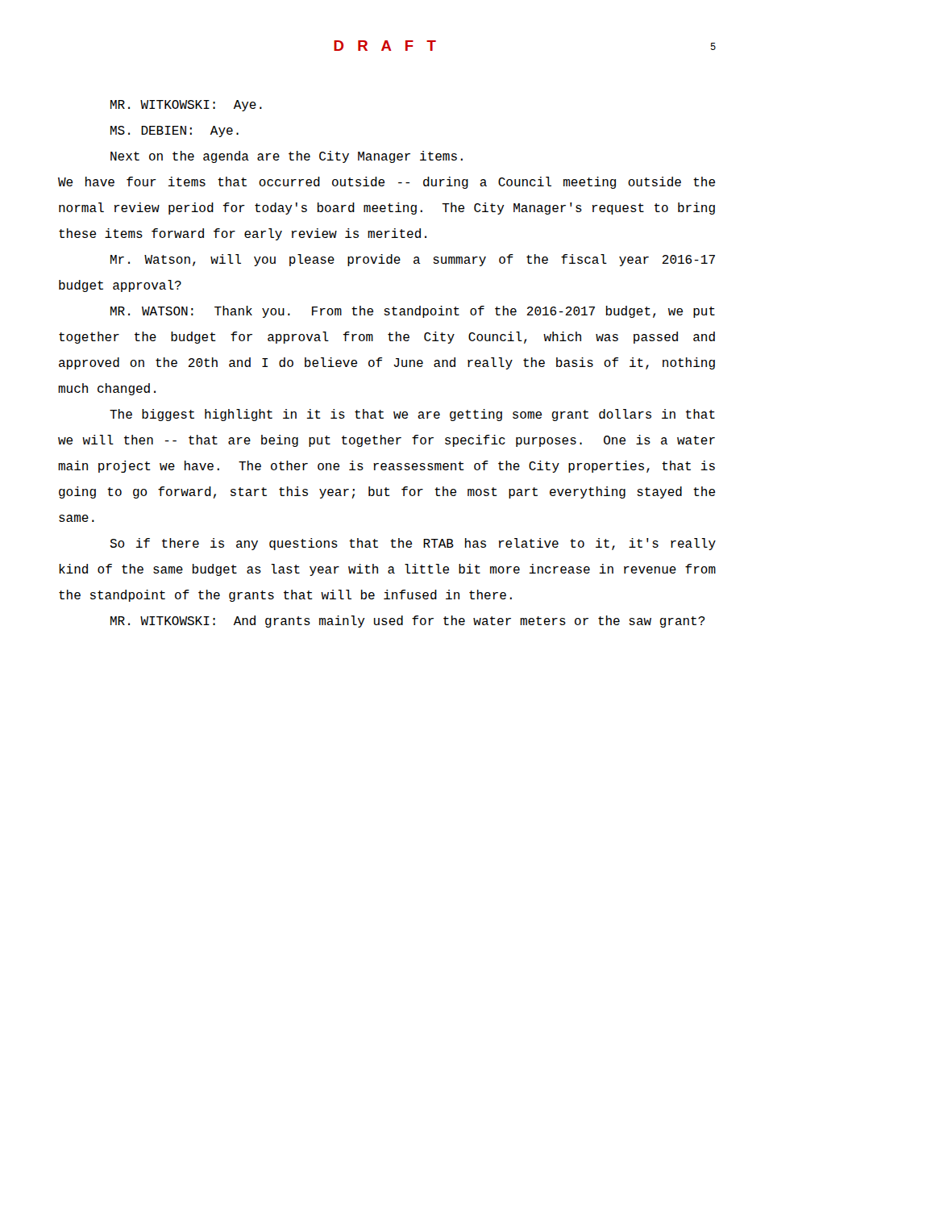D R A F T 5
MR. WITKOWSKI: Aye.
MS. DEBIEN: Aye.
Next on the agenda are the City Manager items.
We have four items that occurred outside -- during a Council meeting outside the normal review period for today's board meeting. The City Manager's request to bring these items forward for early review is merited.
Mr. Watson, will you please provide a summary of the fiscal year 2016-17 budget approval?
MR. WATSON: Thank you. From the standpoint of the 2016-2017 budget, we put together the budget for approval from the City Council, which was passed and approved on the 20th and I do believe of June and really the basis of it, nothing much changed.
The biggest highlight in it is that we are getting some grant dollars in that we will then -- that are being put together for specific purposes. One is a water main project we have. The other one is reassessment of the City properties, that is going to go forward, start this year; but for the most part everything stayed the same.
So if there is any questions that the RTAB has relative to it, it's really kind of the same budget as last year with a little bit more increase in revenue from the standpoint of the grants that will be infused in there.
MR. WITKOWSKI: And grants mainly used for the water meters or the saw grant?